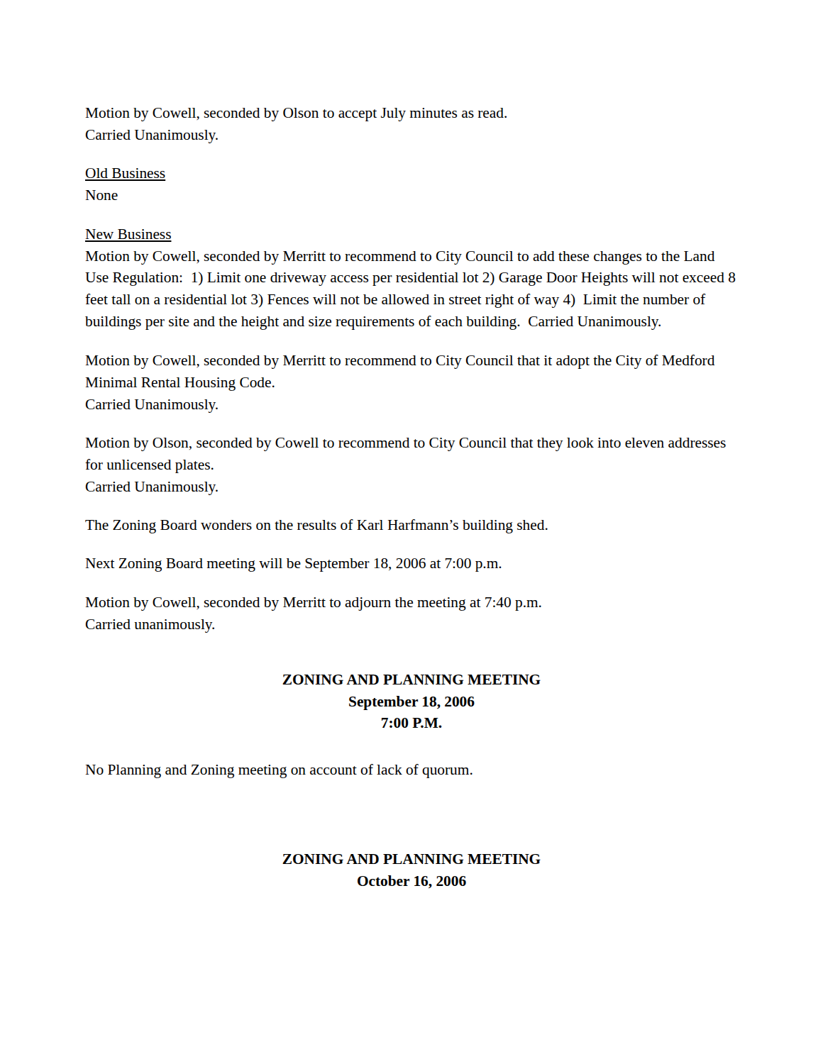Motion by Cowell, seconded by Olson to accept July minutes as read.
Carried Unanimously.
Old Business
None
New Business
Motion by Cowell, seconded by Merritt to recommend to City Council to add these changes to the Land Use Regulation: 1) Limit one driveway access per residential lot 2) Garage Door Heights will not exceed 8 feet tall on a residential lot 3) Fences will not be allowed in street right of way 4) Limit the number of buildings per site and the height and size requirements of each building. Carried Unanimously.
Motion by Cowell, seconded by Merritt to recommend to City Council that it adopt the City of Medford Minimal Rental Housing Code.
Carried Unanimously.
Motion by Olson, seconded by Cowell to recommend to City Council that they look into eleven addresses for unlicensed plates.
Carried Unanimously.
The Zoning Board wonders on the results of Karl Harfmann’s building shed.
Next Zoning Board meeting will be September 18, 2006 at 7:00 p.m.
Motion by Cowell, seconded by Merritt to adjourn the meeting at 7:40 p.m.
Carried unanimously.
ZONING AND PLANNING MEETING
September 18, 2006
7:00 P.M.
No Planning and Zoning meeting on account of lack of quorum.
ZONING AND PLANNING MEETING
October 16, 2006